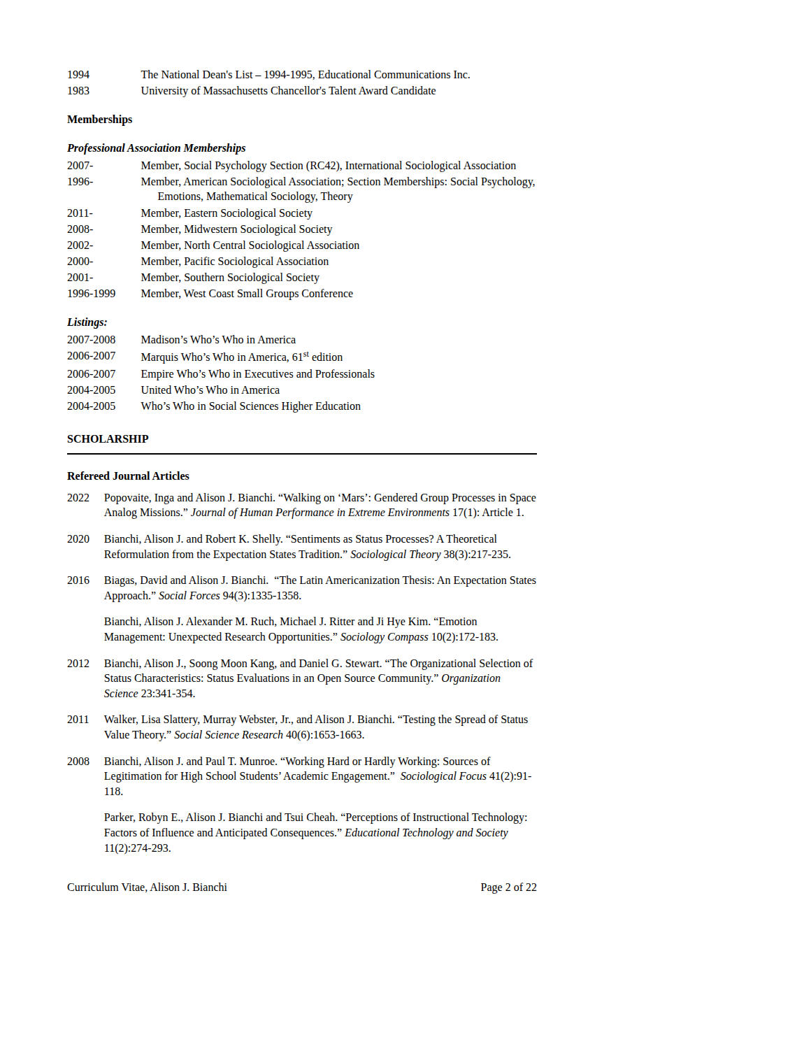1994
The National Dean's List – 1994-1995, Educational Communications Inc.
1983
University of Massachusetts Chancellor's Talent Award Candidate
Memberships
Professional Association Memberships
2007-
Member, Social Psychology Section (RC42), International Sociological Association
1996-
Member, American Sociological Association; Section Memberships: Social Psychology,
Emotions, Mathematical Sociology, Theory
2011-
Member, Eastern Sociological Society
2008-
Member, Midwestern Sociological Society
2002-
Member, North Central Sociological Association
2000-
Member, Pacific Sociological Association
2001-
Member, Southern Sociological Society
1996-1999
Member, West Coast Small Groups Conference
Listings:
2007-2008
Madison’s Who’s Who in America
2006-2007
Marquis Who’s Who in America, 61st edition
2006-2007
Empire Who’s Who in Executives and Professionals
2004-2005
United Who’s Who in America
2004-2005
Who’s Who in Social Sciences Higher Education
SCHOLARSHIP
Refereed Journal Articles
2022
Popovaite, Inga and Alison J. Bianchi. “Walking on ‘Mars’: Gendered Group Processes in Space Analog Missions.” Journal of Human Performance in Extreme Environments 17(1): Article 1.
2020
Bianchi, Alison J. and Robert K. Shelly. “Sentiments as Status Processes? A Theoretical Reformulation from the Expectation States Tradition.” Sociological Theory 38(3):217-235.
2016
Biagas, David and Alison J. Bianchi. “The Latin Americanization Thesis: An Expectation States Approach.” Social Forces 94(3):1335-1358.
Bianchi, Alison J. Alexander M. Ruch, Michael J. Ritter and Ji Hye Kim. “Emotion Management: Unexpected Research Opportunities.” Sociology Compass 10(2):172-183.
2012
Bianchi, Alison J., Soong Moon Kang, and Daniel G. Stewart. “The Organizational Selection of Status Characteristics: Status Evaluations in an Open Source Community.” Organization Science 23:341-354.
2011
Walker, Lisa Slattery, Murray Webster, Jr., and Alison J. Bianchi. “Testing the Spread of Status Value Theory.” Social Science Research 40(6):1653-1663.
2008
Bianchi, Alison J. and Paul T. Munroe. “Working Hard or Hardly Working: Sources of Legitimation for High School Students’ Academic Engagement.” Sociological Focus 41(2):91-118.
Parker, Robyn E., Alison J. Bianchi and Tsui Cheah. “Perceptions of Instructional Technology: Factors of Influence and Anticipated Consequences.” Educational Technology and Society 11(2):274-293.
Curriculum Vitae, Alison J. Bianchi
Page 2 of 22